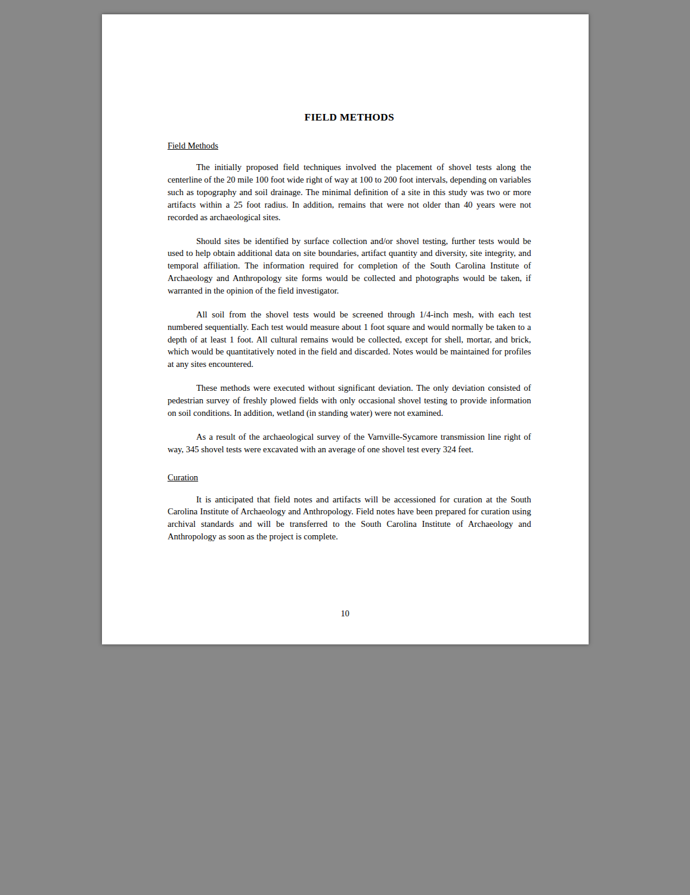FIELD METHODS
Field Methods
The initially proposed field techniques involved the placement of shovel tests along the centerline of the 20 mile 100 foot wide right of way at 100 to 200 foot intervals, depending on variables such as topography and soil drainage. The minimal definition of a site in this study was two or more artifacts within a 25 foot radius. In addition, remains that were not older than 40 years were not recorded as archaeological sites.
Should sites be identified by surface collection and/or shovel testing, further tests would be used to help obtain additional data on site boundaries, artifact quantity and diversity, site integrity, and temporal affiliation. The information required for completion of the South Carolina Institute of Archaeology and Anthropology site forms would be collected and photographs would be taken, if warranted in the opinion of the field investigator.
All soil from the shovel tests would be screened through 1/4-inch mesh, with each test numbered sequentially. Each test would measure about 1 foot square and would normally be taken to a depth of at least 1 foot. All cultural remains would be collected, except for shell, mortar, and brick, which would be quantitatively noted in the field and discarded. Notes would be maintained for profiles at any sites encountered.
These methods were executed without significant deviation. The only deviation consisted of pedestrian survey of freshly plowed fields with only occasional shovel testing to provide information on soil conditions. In addition, wetland (in standing water) were not examined.
As a result of the archaeological survey of the Varnville-Sycamore transmission line right of way, 345 shovel tests were excavated with an average of one shovel test every 324 feet.
Curation
It is anticipated that field notes and artifacts will be accessioned for curation at the South Carolina Institute of Archaeology and Anthropology. Field notes have been prepared for curation using archival standards and will be transferred to the South Carolina Institute of Archaeology and Anthropology as soon as the project is complete.
10